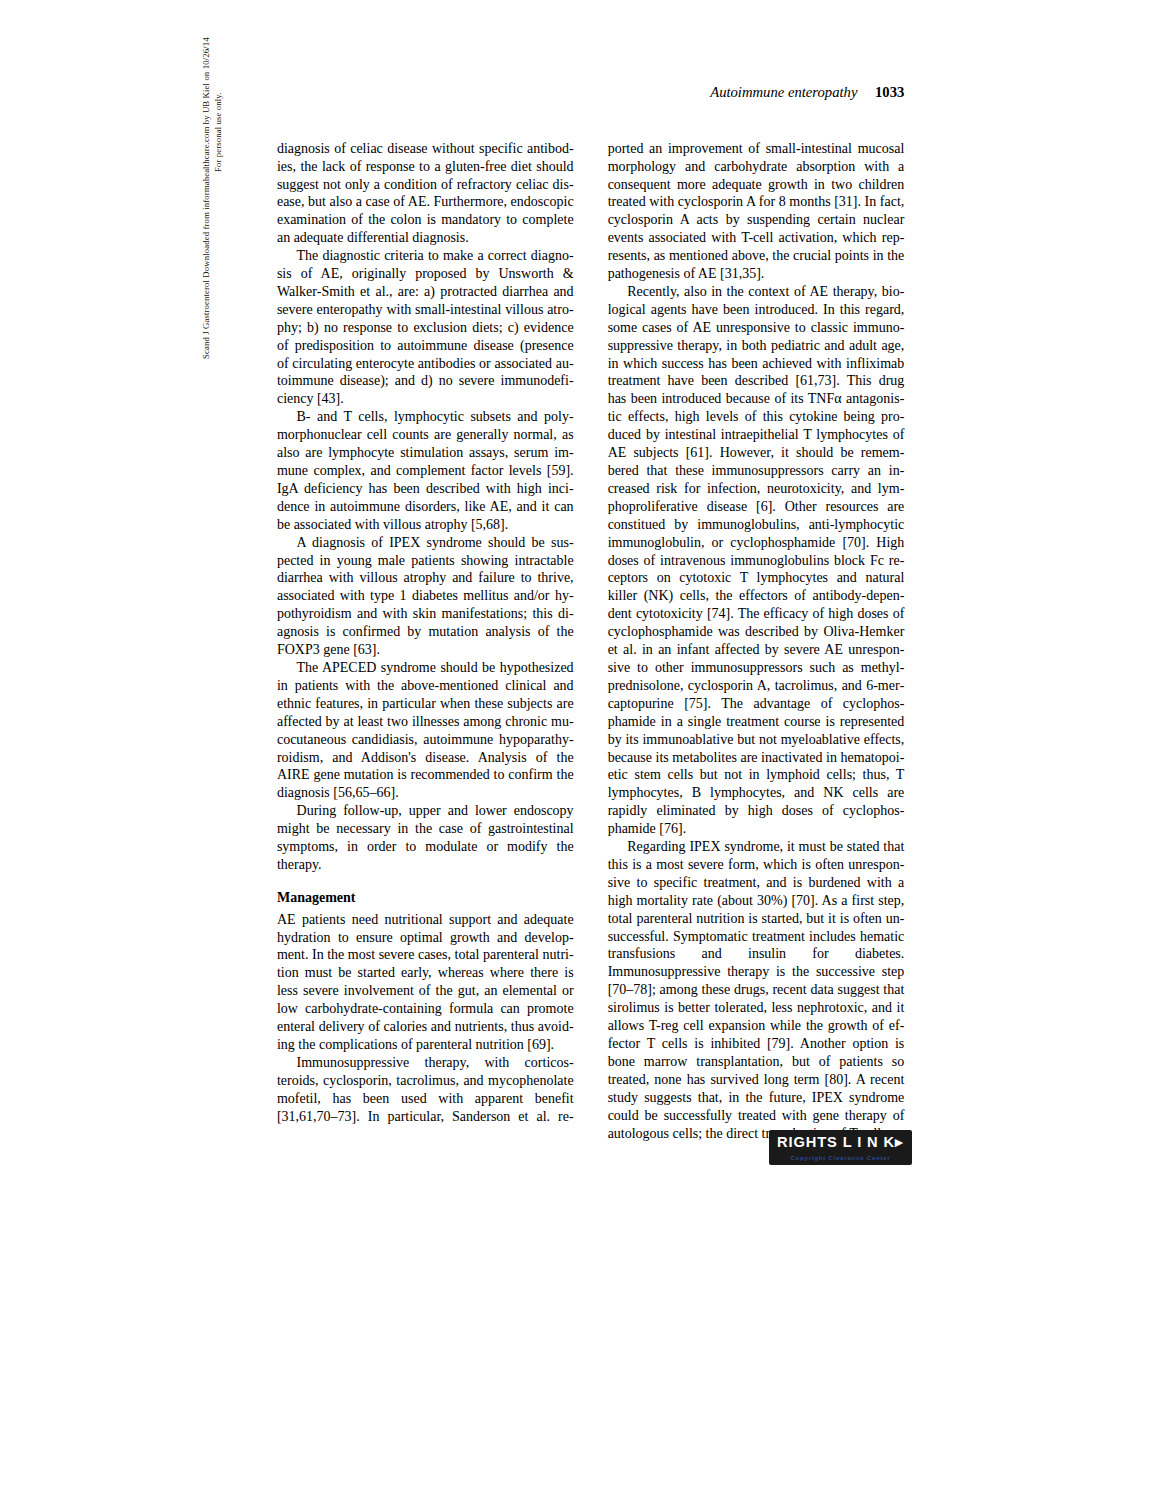Scand J Gastroenterol Downloaded from informahealthcare.com by UB Kiel on 10/26/14 For personal use only.
Autoimmune enteropathy 1033
diagnosis of celiac disease without specific antibodies, the lack of response to a gluten-free diet should suggest not only a condition of refractory celiac disease, but also a case of AE. Furthermore, endoscopic examination of the colon is mandatory to complete an adequate differential diagnosis.
The diagnostic criteria to make a correct diagnosis of AE, originally proposed by Unsworth & Walker-Smith et al., are: a) protracted diarrhea and severe enteropathy with small-intestinal villous atrophy; b) no response to exclusion diets; c) evidence of predisposition to autoimmune disease (presence of circulating enterocyte antibodies or associated autoimmune disease); and d) no severe immunodeficiency [43].
B- and T cells, lymphocytic subsets and polymorphonuclear cell counts are generally normal, as also are lymphocyte stimulation assays, serum immune complex, and complement factor levels [59]. IgA deficiency has been described with high incidence in autoimmune disorders, like AE, and it can be associated with villous atrophy [5,68].
A diagnosis of IPEX syndrome should be suspected in young male patients showing intractable diarrhea with villous atrophy and failure to thrive, associated with type 1 diabetes mellitus and/or hypothyroidism and with skin manifestations; this diagnosis is confirmed by mutation analysis of the FOXP3 gene [63].
The APECED syndrome should be hypothesized in patients with the above-mentioned clinical and ethnic features, in particular when these subjects are affected by at least two illnesses among chronic mucocutaneous candidiasis, autoimmune hypoparathyroidism, and Addison's disease. Analysis of the AIRE gene mutation is recommended to confirm the diagnosis [56,65–66].
During follow-up, upper and lower endoscopy might be necessary in the case of gastrointestinal symptoms, in order to modulate or modify the therapy.
Management
AE patients need nutritional support and adequate hydration to ensure optimal growth and development. In the most severe cases, total parenteral nutrition must be started early, whereas where there is less severe involvement of the gut, an elemental or low carbohydrate-containing formula can promote enteral delivery of calories and nutrients, thus avoiding the complications of parenteral nutrition [69].
Immunosuppressive therapy, with corticosteroids, cyclosporin, tacrolimus, and mycophenolate mofetil, has been used with apparent benefit [31,61,70–73]. In particular, Sanderson et al. reported an improvement of small-intestinal mucosal morphology and carbohydrate absorption with a consequent more adequate growth in two children treated with cyclosporin A for 8 months [31]. In fact, cyclosporin A acts by suspending certain nuclear events associated with T-cell activation, which represents, as mentioned above, the crucial points in the pathogenesis of AE [31,35].
Recently, also in the context of AE therapy, biological agents have been introduced. In this regard, some cases of AE unresponsive to classic immunosuppressive therapy, in both pediatric and adult age, in which success has been achieved with infliximab treatment have been described [61,73]. This drug has been introduced because of its TNFα antagonistic effects, high levels of this cytokine being produced by intestinal intraepithelial T lymphocytes of AE subjects [61]. However, it should be remembered that these immunosuppressors carry an increased risk for infection, neurotoxicity, and lymphoproliferative disease [6]. Other resources are constitued by immunoglobulins, anti-lymphocytic immunoglobulin, or cyclophosphamide [70]. High doses of intravenous immunoglobulins block Fc receptors on cytotoxic T lymphocytes and natural killer (NK) cells, the effectors of antibody-dependent cytotoxicity [74]. The efficacy of high doses of cyclophosphamide was described by Oliva-Hemker et al. in an infant affected by severe AE unresponsive to other immunosuppressors such as methylprednisolone, cyclosporin A, tacrolimus, and 6-mercaptopurine [75]. The advantage of cyclophosphamide in a single treatment course is represented by its immunoablative but not myeloablative effects, because its metabolites are inactivated in hematopoietic stem cells but not in lymphoid cells; thus, T lymphocytes, B lymphocytes, and NK cells are rapidly eliminated by high doses of cyclophosphamide [76].
Regarding IPEX syndrome, it must be stated that this is a most severe form, which is often unresponsive to specific treatment, and is burdened with a high mortality rate (about 30%) [70]. As a first step, total parenteral nutrition is started, but it is often unsuccessful. Symptomatic treatment includes hematic transfusions and insulin for diabetes. Immunosuppressive therapy is the successive step [70–78]; among these drugs, recent data suggest that sirolimus is better tolerated, less nephrotoxic, and it allows T-reg cell expansion while the growth of effector T cells is inhibited [79]. Another option is bone marrow transplantation, but of patients so treated, none has survived long term [80]. A recent study suggests that, in the future, IPEX syndrome could be successfully treated with gene therapy of autologous cells; the direct transduction of T cells
RIGHTS L I N K▸ Copyright Clearance Center